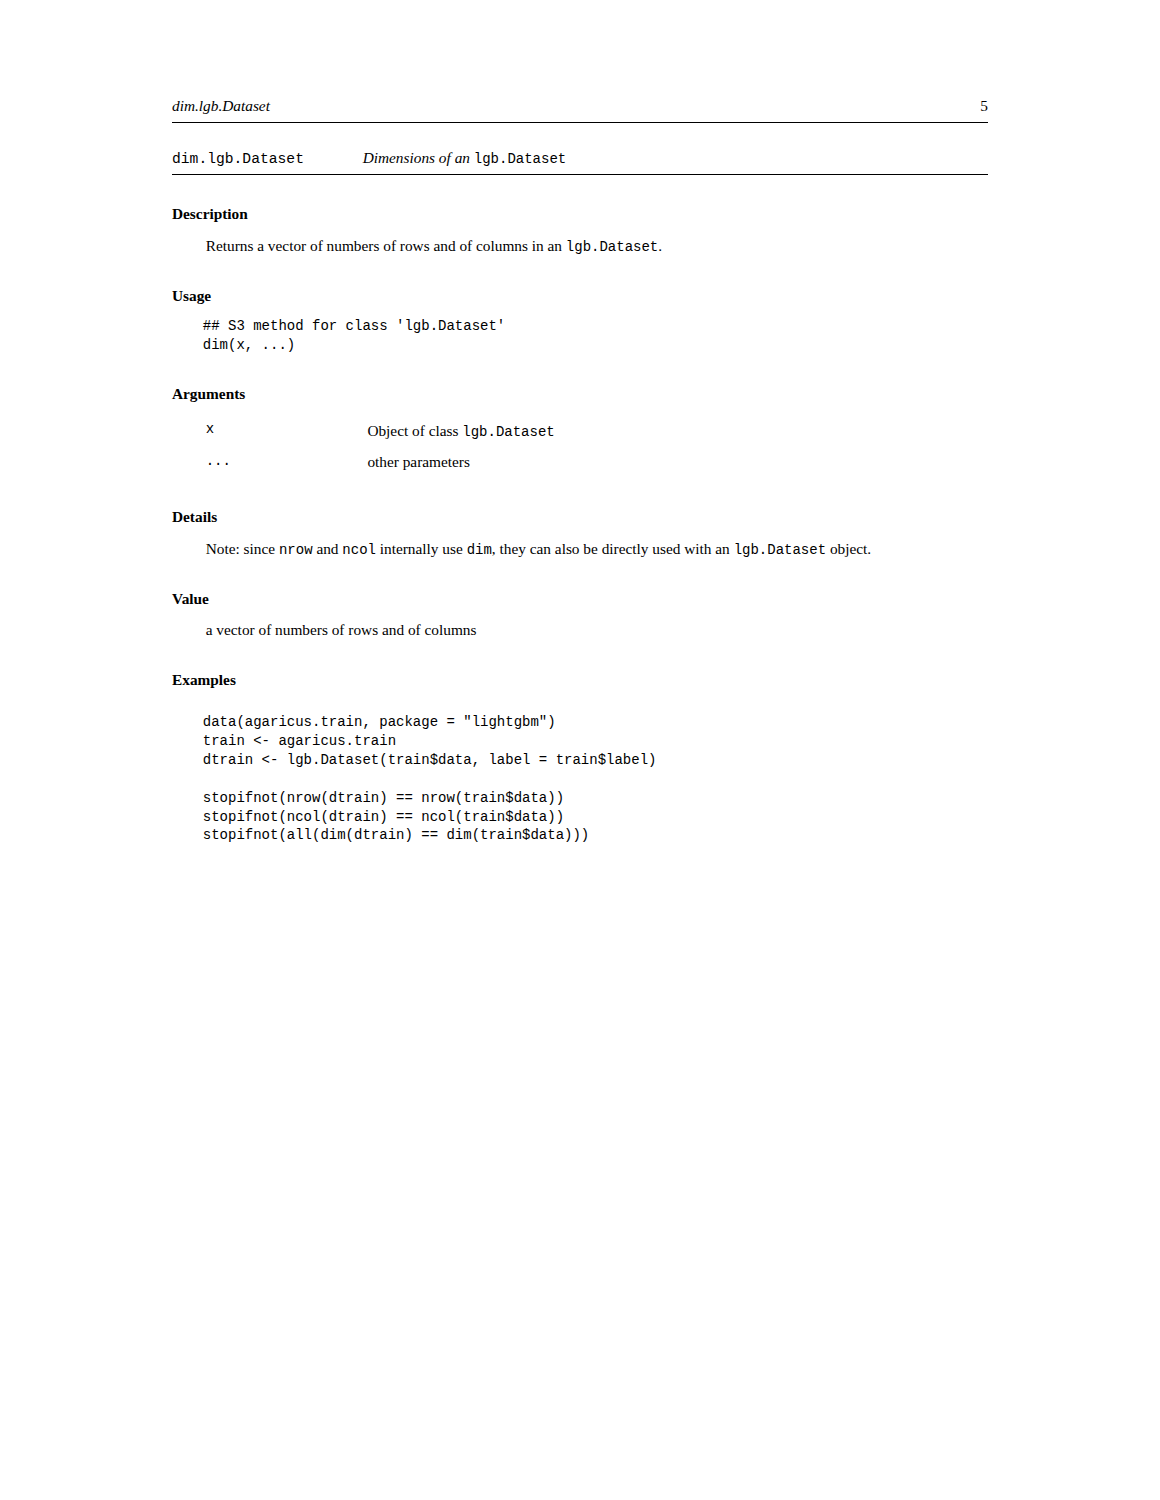dim.lgb.Dataset 5
dim.lgb.Dataset
Dimensions of an lgb.Dataset
Description
Returns a vector of numbers of rows and of columns in an lgb.Dataset.
Usage
## S3 method for class 'lgb.Dataset'
dim(x, ...)
Arguments
| x | Object of class lgb.Dataset |
| ... | other parameters |
Details
Note: since nrow and ncol internally use dim, they can also be directly used with an lgb.Dataset object.
Value
a vector of numbers of rows and of columns
Examples
data(agaricus.train, package = "lightgbm")
train <- agaricus.train
dtrain <- lgb.Dataset(train$data, label = train$label)

stopifnot(nrow(dtrain) == nrow(train$data))
stopifnot(ncol(dtrain) == ncol(train$data))
stopifnot(all(dim(dtrain) == dim(train$data)))